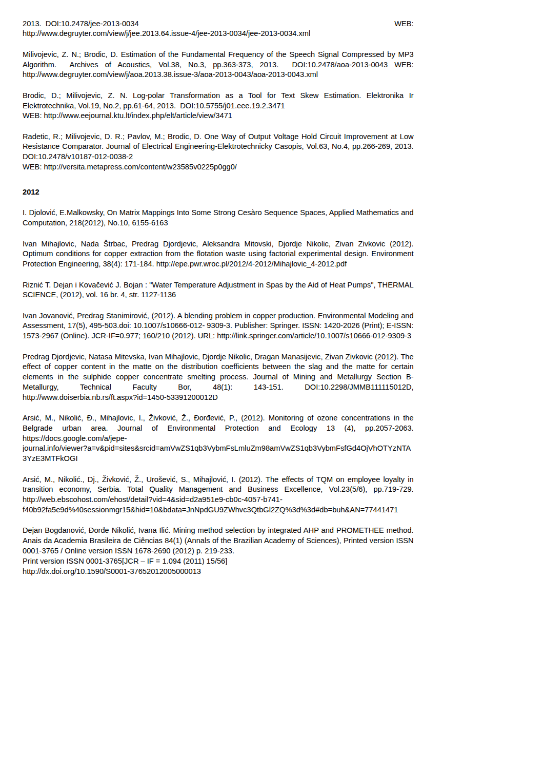2013. DOI:10.2478/jee-2013-0034 WEB:
http://www.degruyter.com/view/j/jee.2013.64.issue-4/jee-2013-0034/jee-2013-0034.xml
Milivojevic, Z. N.; Brodic, D. Estimation of the Fundamental Frequency of the Speech Signal Compressed by MP3 Algorithm. Archives of Acoustics, Vol.38, No.3, pp.363-373, 2013. DOI:10.2478/aoa-2013-0043 WEB: http://www.degruyter.com/view/j/aoa.2013.38.issue-3/aoa-2013-0043/aoa-2013-0043.xml
Brodic, D.; Milivojevic, Z. N. Log-polar Transformation as a Tool for Text Skew Estimation. Elektronika Ir Elektrotechnika, Vol.19, No.2, pp.61-64, 2013. DOI:10.5755/j01.eee.19.2.3471
WEB: http://www.eejournal.ktu.lt/index.php/elt/article/view/3471
Radetic, R.; Milivojevic, D. R.; Pavlov, M.; Brodic, D. One Way of Output Voltage Hold Circuit Improvement at Low Resistance Comparator. Journal of Electrical Engineering-Elektrotechnicky Casopis, Vol.63, No.4, pp.266-269, 2013. DOI:10.2478/v10187-012-0038-2
WEB: http://versita.metapress.com/content/w23585v0225p0gg0/
2012
I. Djolović, E.Malkowsky, On Matrix Mappings Into Some Strong Cesàro Sequence Spaces, Applied Mathematics and Computation, 218(2012), No.10, 6155-6163
Ivan Mihajlovic, Nada Štrbac, Predrag Djordjevic, Aleksandra Mitovski, Djordje Nikolic, Zivan Zivkovic (2012). Optimum conditions for copper extraction from the flotation waste using factorial experimental design. Environment Protection Engineering, 38(4): 171-184. http://epe.pwr.wroc.pl/2012/4-2012/Mihajlovic_4-2012.pdf
Riznić T. Dejan i Kovačević J. Bojan : "Water Temperature Adjustment in Spas by the Aid of Heat Pumps", THERMAL SCIENCE, (2012), vol. 16 br. 4, str. 1127-1136
Ivan Jovanović, Predrag Stanimirović, (2012). A blending problem in copper production. Environmental Modeling and Assessment, 17(5), 495-503.doi: 10.1007/s10666-012- 9309-3. Publisher: Springer. ISSN: 1420-2026 (Print); E-ISSN: 1573-2967 (Online). JCR-IF=0.977; 160/210 (2012). URL: http://link.springer.com/article/10.1007/s10666-012-9309-3
Predrag Djordjevic, Natasa Mitevska, Ivan Mihajlovic, Djordje Nikolic, Dragan Manasijevic, Zivan Zivkovic (2012). The effect of copper content in the matte on the distribution coefficients between the slag and the matte for certain elements in the sulphide copper concentrate smelting process. Journal of Mining and Metallurgy Section B-Metallurgy, Technical Faculty Bor, 48(1): 143-151. DOI:10.2298/JMMB111115012D, http://www.doiserbia.nb.rs/ft.aspx?id=1450-53391200012D
Arsić, M., Nikolić, Đ., Mihajlovic, I., Živković, Ž., Đorđević, P., (2012). Monitoring of ozone concentrations in the Belgrade urban area. Journal of Environmental Protection and Ecology 13 (4), pp.2057-2063. https://docs.google.com/a/jepe-
journal.info/viewer?a=v&pid=sites&srcid=amVwZS1qb3VybmFsLmluZm98amVwZS1qb3VybmFsfGd4OjVhOTYzNTA3YzE3MTFkOGI
Arsić, M., Nikolić., Dj., Živković, Ž., Urošević, S., Mihajlović, I. (2012). The effects of TQM on employee loyalty in transition economy, Serbia. Total Quality Management and Business Excellence, Vol.23(5/6), pp.719-729. http://web.ebscohost.com/ehost/detail?vid=4&sid=d2a951e9-cb0c-4057-b741-f40b92fa5e9d%40sessionmgr15&hid=10&bdata=JnNpdGU9ZWhvc3QtbGl2ZQ%3d%3d#db=buh&AN=77441471
Dejan Bogdanović, Đorđe Nikolić, Ivana Ilić. Mining method selection by integrated AHP and PROMETHEE method. Anais da Academia Brasileira de Ciências 84(1) (Annals of the Brazilian Academy of Sciences), Printed version ISSN 0001-3765 / Online version ISSN 1678-2690 (2012) p. 219-233.
Print version ISSN 0001-3765[JCR – IF = 1.094 (2011) 15/56]
http://dx.doi.org/10.1590/S0001-37652012005000013